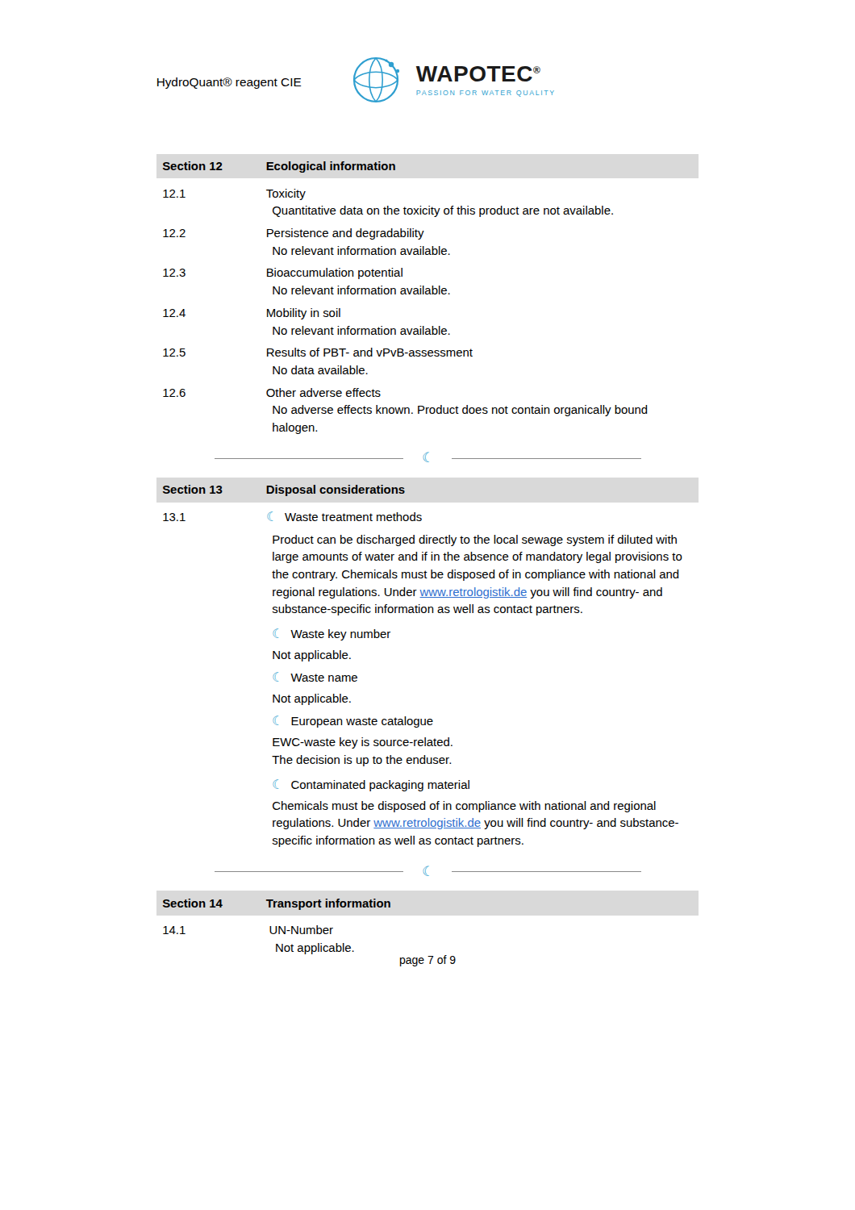HydroQuant® reagent CIE
WAPOTEC®
Passion for water quality
Section 12
Ecological information
12.1
Toxicity
Quantitative data on the toxicity of this product are not available.
12.2
Persistence and degradability
No relevant information available.
12.3
Bioaccumulation potential
No relevant information available.
12.4
Mobility in soil
No relevant information available.
12.5
Results of PBT- and vPvB-assessment
No data available.
12.6
Other adverse effects
No adverse effects known. Product does not contain organically bound halogen.
☾
Section 13
Disposal considerations
13.1
☾Waste treatment methods
Product can be discharged directly to the local sewage system if diluted with large amounts of water and if in the absence of mandatory legal provisions to the contrary. Chemicals must be disposed of in compliance with national and regional regulations. Under www.retrologistik.de you will find country- and substance-specific information as well as contact partners.
☾Waste key number
Not applicable.
☾Waste name
Not applicable.
☾European waste catalogue
EWC-waste key is source-related.
The decision is up to the enduser.
☾Contaminated packaging material
Chemicals must be disposed of in compliance with national and regional regulations. Under www.retrologistik.de you will find country- and substance-specific information as well as contact partners.
☾
Section 14
Transport information
14.1
UN-Number
Not applicable.
page 7 of 9